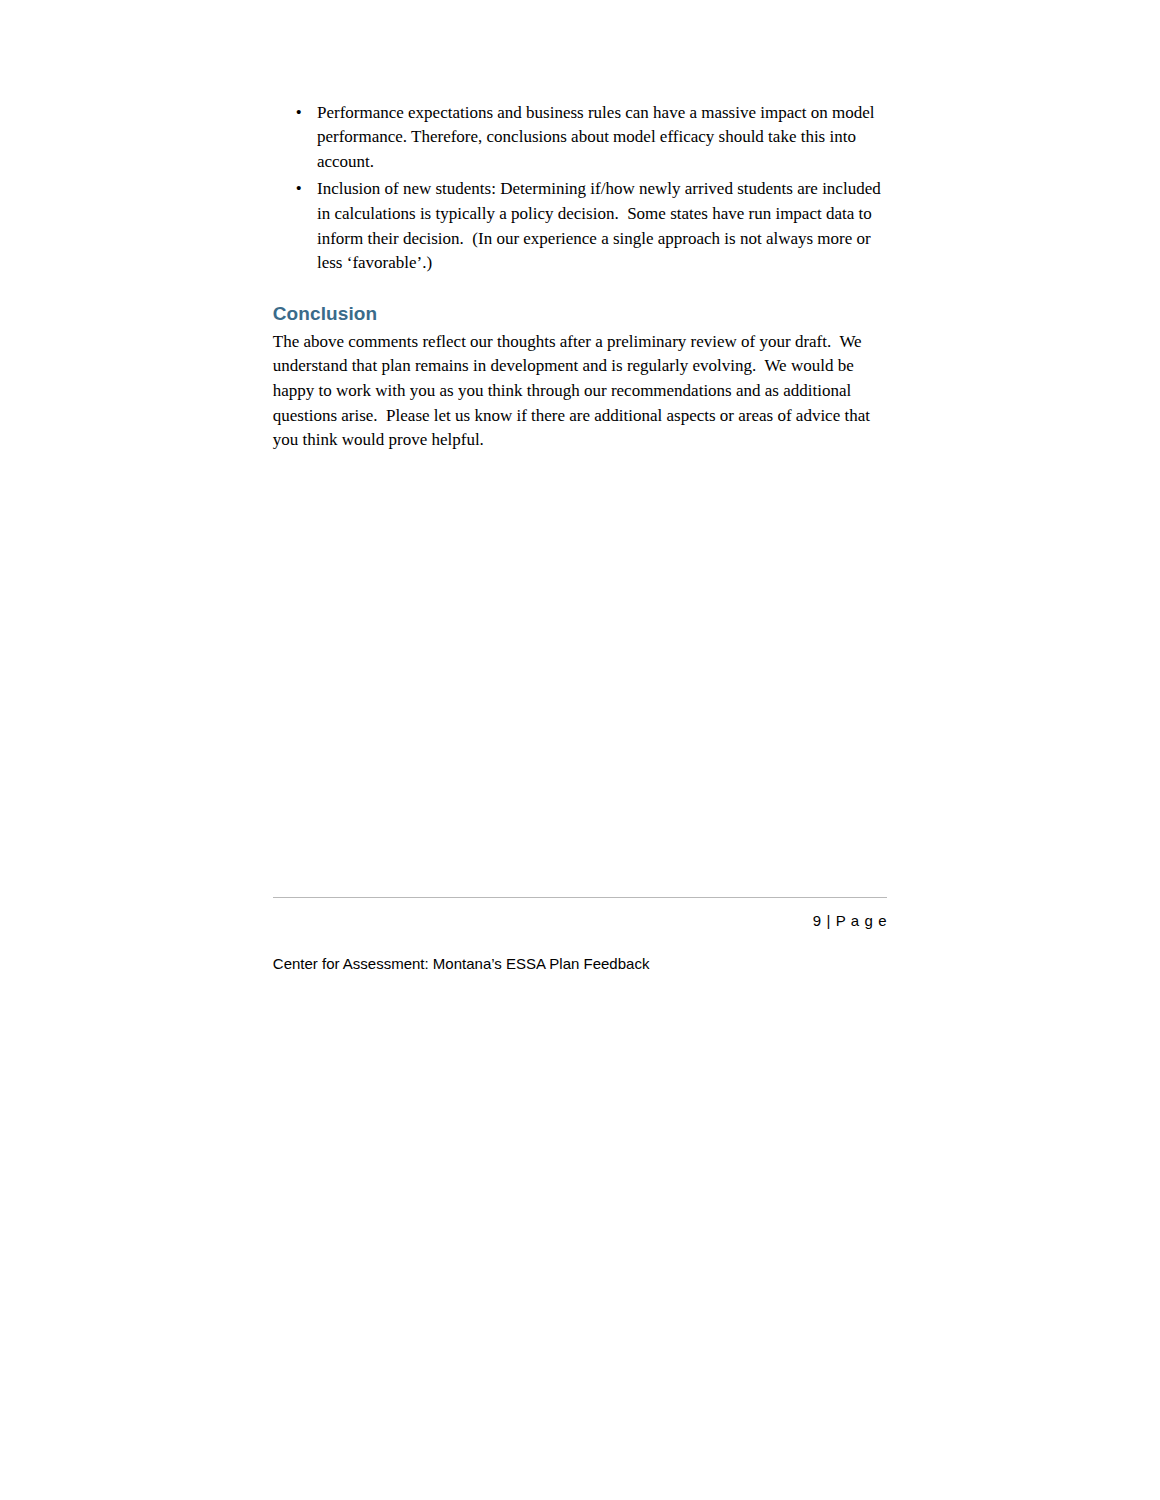Performance expectations and business rules can have a massive impact on model performance. Therefore, conclusions about model efficacy should take this into account.
Inclusion of new students: Determining if/how newly arrived students are included in calculations is typically a policy decision. Some states have run impact data to inform their decision. (In our experience a single approach is not always more or less ‘favorable’.)
Conclusion
The above comments reflect our thoughts after a preliminary review of your draft. We understand that plan remains in development and is regularly evolving. We would be happy to work with you as you think through our recommendations and as additional questions arise. Please let us know if there are additional aspects or areas of advice that you think would prove helpful.
9 | P a g e
Center for Assessment: Montana’s ESSA Plan Feedback